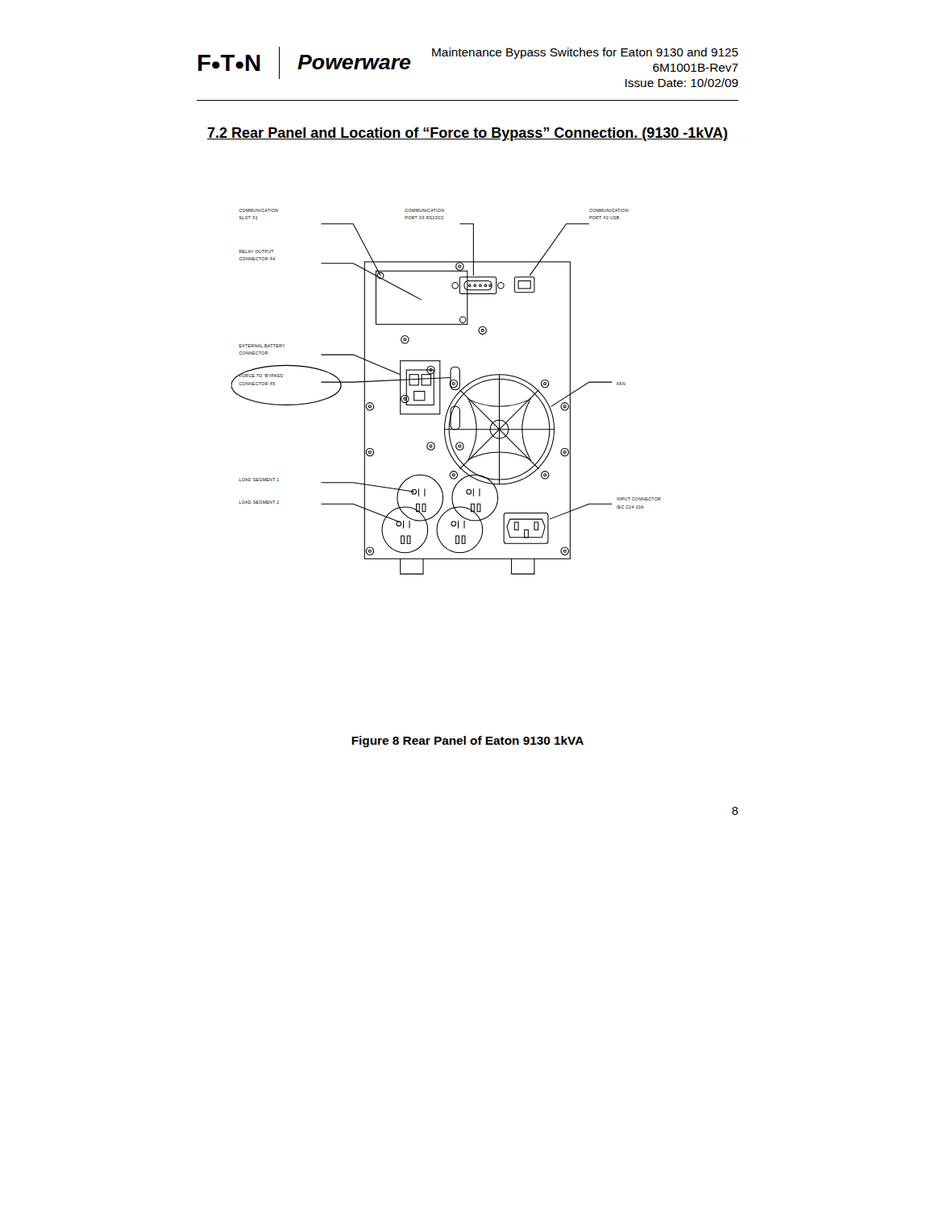F●T●N Powerware
Maintenance Bypass Switches for Eaton 9130 and 9125
6M1001B-Rev7
Issue Date: 10/02/09
7.2 Rear Panel and Location of “Force to Bypass” Connection. (9130 -1kVA)
COMMUNICATION SLOT X1 COMMUNICATION PORT X3 RS23CC COMMUNICATION PORT X2 USB RELAY OUTPUT CONNECTOR X4 EXTERNAL BATTERY CONNECTOR FORCE TO 'BYPASS' CONNECTOR X5 FAN LOAD SEGMENT 1 LOAD SEGMENT 2 INPUT CONNECTOR IEC C14 10A
Figure 8 Rear Panel of Eaton 9130 1kVA
8